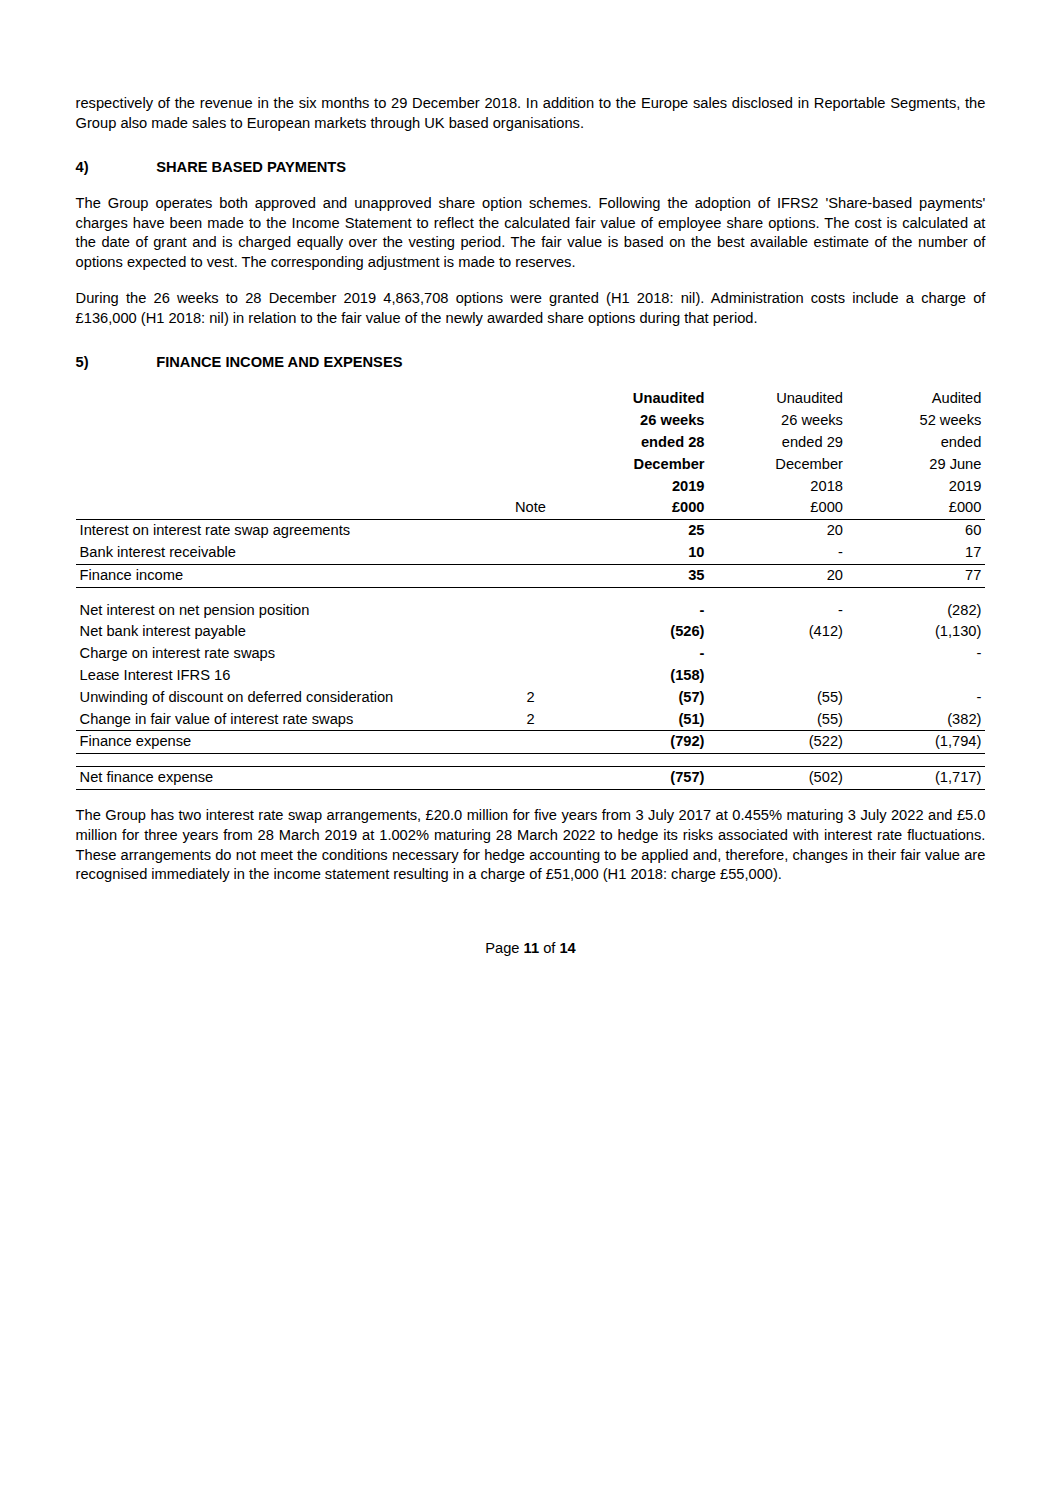respectively of the revenue in the six months to 29 December 2018. In addition to the Europe sales disclosed in Reportable Segments, the Group also made sales to European markets through UK based organisations.
4) SHARE BASED PAYMENTS
The Group operates both approved and unapproved share option schemes. Following the adoption of IFRS2 'Share-based payments' charges have been made to the Income Statement to reflect the calculated fair value of employee share options. The cost is calculated at the date of grant and is charged equally over the vesting period. The fair value is based on the best available estimate of the number of options expected to vest. The corresponding adjustment is made to reserves.
During the 26 weeks to 28 December 2019 4,863,708 options were granted (H1 2018: nil). Administration costs include a charge of £136,000 (H1 2018: nil) in relation to the fair value of the newly awarded share options during that period.
5) FINANCE INCOME AND EXPENSES
| | | Unaudited | Unaudited | Audited |
| --- | --- | --- | --- | --- |
| | | 26 weeks | 26 weeks | 52 weeks |
| | | ended 28 | ended 29 | ended |
| | | December | December | 29 June |
| | | 2019 | 2018 | 2019 |
| | Note | £000 | £000 | £000 |
| Interest on interest rate swap agreements | | 25 | 20 | 60 |
| Bank interest receivable | | 10 | - | 17 |
| Finance income | | 35 | 20 | 77 |
| Net interest on net pension position | | - | - | (282) |
| Net bank interest payable | | (526) | (412) | (1,130) |
| Charge on interest rate swaps | | - | | - |
| Lease Interest IFRS 16 | | (158) | | |
| Unwinding of discount on deferred consideration | 2 | (57) | (55) | - |
| Change in fair value of interest rate swaps | 2 | (51) | (55) | (382) |
| Finance expense | | (792) | (522) | (1,794) |
| Net finance expense | | (757) | (502) | (1,717) |
The Group has two interest rate swap arrangements, £20.0 million for five years from 3 July 2017 at 0.455% maturing 3 July 2022 and £5.0 million for three years from 28 March 2019 at 1.002% maturing 28 March 2022 to hedge its risks associated with interest rate fluctuations. These arrangements do not meet the conditions necessary for hedge accounting to be applied and, therefore, changes in their fair value are recognised immediately in the income statement resulting in a charge of £51,000 (H1 2018: charge £55,000).
Page 11 of 14